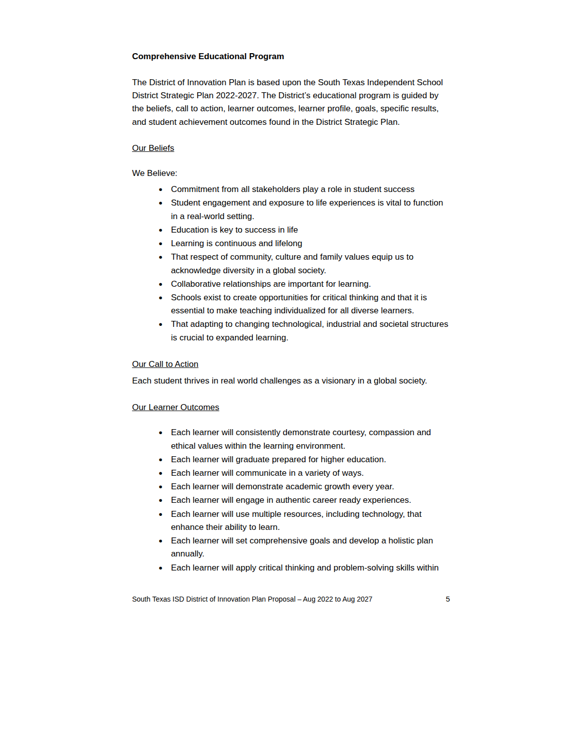Comprehensive Educational Program
The District of Innovation Plan is based upon the South Texas Independent School District Strategic Plan 2022-2027. The District’s educational program is guided by the beliefs, call to action, learner outcomes, learner profile, goals, specific results, and student achievement outcomes found in the District Strategic Plan.
Our Beliefs
We Believe:
Commitment from all stakeholders play a role in student success
Student engagement and exposure to life experiences is vital to function in a real-world setting.
Education is key to success in life
Learning is continuous and lifelong
That respect of community, culture and family values equip us to acknowledge diversity in a global society.
Collaborative relationships are important for learning.
Schools exist to create opportunities for critical thinking and that it is essential to make teaching individualized for all diverse learners.
That adapting to changing technological, industrial and societal structures is crucial to expanded learning.
Our Call to Action
Each student thrives in real world challenges as a visionary in a global society.
Our Learner Outcomes
Each learner will consistently demonstrate courtesy, compassion and ethical values within the learning environment.
Each learner will graduate prepared for higher education.
Each learner will communicate in a variety of ways.
Each learner will demonstrate academic growth every year.
Each learner will engage in authentic career ready experiences.
Each learner will use multiple resources, including technology, that enhance their ability to learn.
Each learner will set comprehensive goals and develop a holistic plan annually.
Each learner will apply critical thinking and problem-solving skills within
South Texas ISD District of Innovation Plan Proposal – Aug 2022 to Aug 2027 5